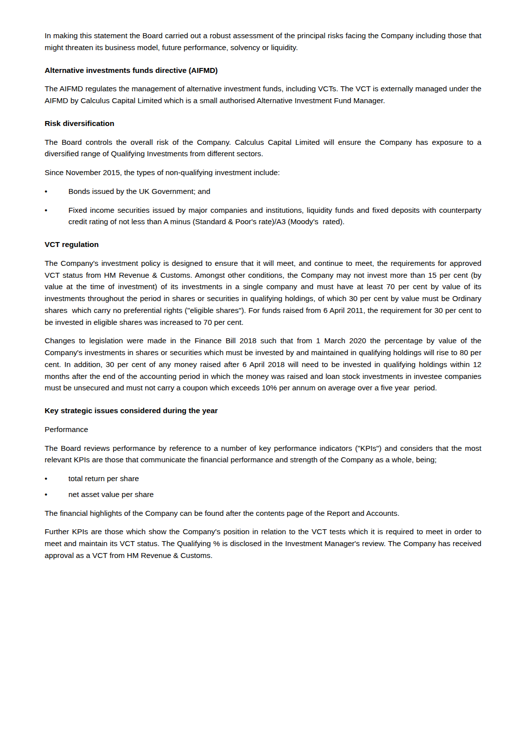In making this statement the Board carried out a robust assessment of the principal risks facing the Company including those that might threaten its business model, future performance, solvency or liquidity.
Alternative investments funds directive (AIFMD)
The AIFMD regulates the management of alternative investment funds, including VCTs. The VCT is externally managed under the AIFMD by Calculus Capital Limited which is a small authorised Alternative Investment Fund Manager.
Risk diversification
The Board controls the overall risk of the Company. Calculus Capital Limited will ensure the Company has exposure to a diversified range of Qualifying Investments from different sectors.
Since November 2015, the types of non-qualifying investment include:
•
Bonds issued by the UK Government; and
•
Fixed income securities issued by major companies and institutions, liquidity funds and fixed deposits with counterparty credit rating of not less than A minus (Standard & Poor's rate)/A3 (Moody's rated).
VCT regulation
The Company's investment policy is designed to ensure that it will meet, and continue to meet, the requirements for approved VCT status from HM Revenue & Customs. Amongst other conditions, the Company may not invest more than 15 per cent (by value at the time of investment) of its investments in a single company and must have at least 70 per cent by value of its investments throughout the period in shares or securities in qualifying holdings, of which 30 per cent by value must be Ordinary shares which carry no preferential rights ("eligible shares"). For funds raised from 6 April 2011, the requirement for 30 per cent to be invested in eligible shares was increased to 70 per cent.
Changes to legislation were made in the Finance Bill 2018 such that from 1 March 2020 the percentage by value of the Company's investments in shares or securities which must be invested by and maintained in qualifying holdings will rise to 80 per cent. In addition, 30 per cent of any money raised after 6 April 2018 will need to be invested in qualifying holdings within 12 months after the end of the accounting period in which the money was raised and loan stock investments in investee companies must be unsecured and must not carry a coupon which exceeds 10% per annum on average over a five year period.
Key strategic issues considered during the year
Performance
The Board reviews performance by reference to a number of key performance indicators ("KPIs") and considers that the most relevant KPIs are those that communicate the financial performance and strength of the Company as a whole, being;
•
total return per share
•
net asset value per share
The financial highlights of the Company can be found after the contents page of the Report and Accounts.
Further KPIs are those which show the Company's position in relation to the VCT tests which it is required to meet in order to meet and maintain its VCT status. The Qualifying % is disclosed in the Investment Manager's review. The Company has received approval as a VCT from HM Revenue & Customs.